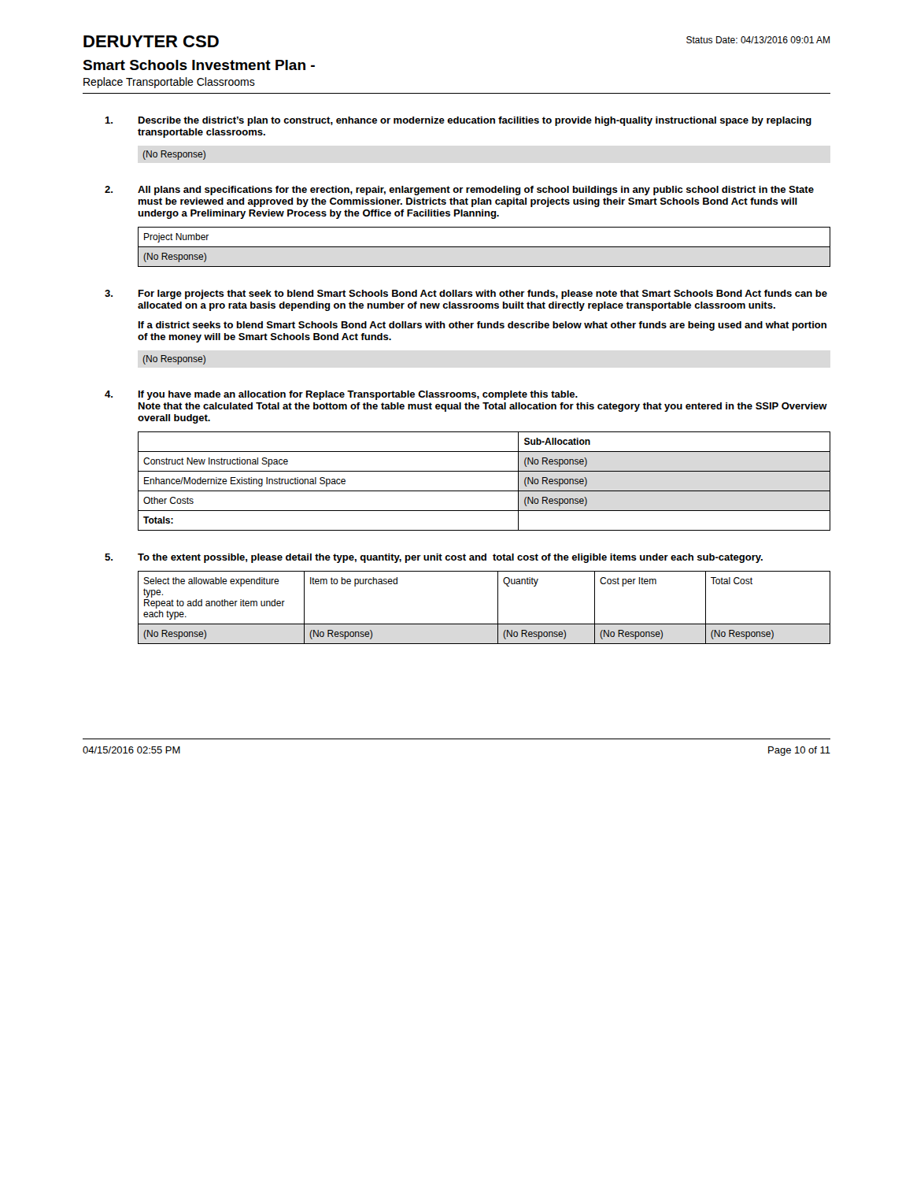Status Date: 04/13/2016 09:01 AM
DERUYTER CSD
Smart Schools Investment Plan -
Replace Transportable Classrooms
Describe the district’s plan to construct, enhance or modernize education facilities to provide high-quality instructional space by replacing transportable classrooms.
(No Response)
All plans and specifications for the erection, repair, enlargement or remodeling of school buildings in any public school district in the State must be reviewed and approved by the Commissioner. Districts that plan capital projects using their Smart Schools Bond Act funds will undergo a Preliminary Review Process by the Office of Facilities Planning.
| Project Number |
| (No Response) |
For large projects that seek to blend Smart Schools Bond Act dollars with other funds, please note that Smart Schools Bond Act funds can be allocated on a pro rata basis depending on the number of new classrooms built that directly replace transportable classroom units.
If a district seeks to blend Smart Schools Bond Act dollars with other funds describe below what other funds are being used and what portion of the money will be Smart Schools Bond Act funds.
(No Response)
If you have made an allocation for Replace Transportable Classrooms, complete this table.
Note that the calculated Total at the bottom of the table must equal the Total allocation for this category that you entered in the SSIP Overview overall budget.
| | Sub-Allocation |
| --- | --- |
| Construct New Instructional Space | (No Response) |
| Enhance/Modernize Existing Instructional Space | (No Response) |
| Other Costs | (No Response) |
| Totals: | |
To the extent possible, please detail the type, quantity, per unit cost and total cost of the eligible items under each sub-category.
| Select the allowable expenditure type. Repeat to add another item under each type. | Item to be purchased | Quantity | Cost per Item | Total Cost |
| --- | --- | --- | --- | --- |
| (No Response) | (No Response) | (No Response) | (No Response) | (No Response) |
04/15/2016 02:55 PM Page 10 of 11